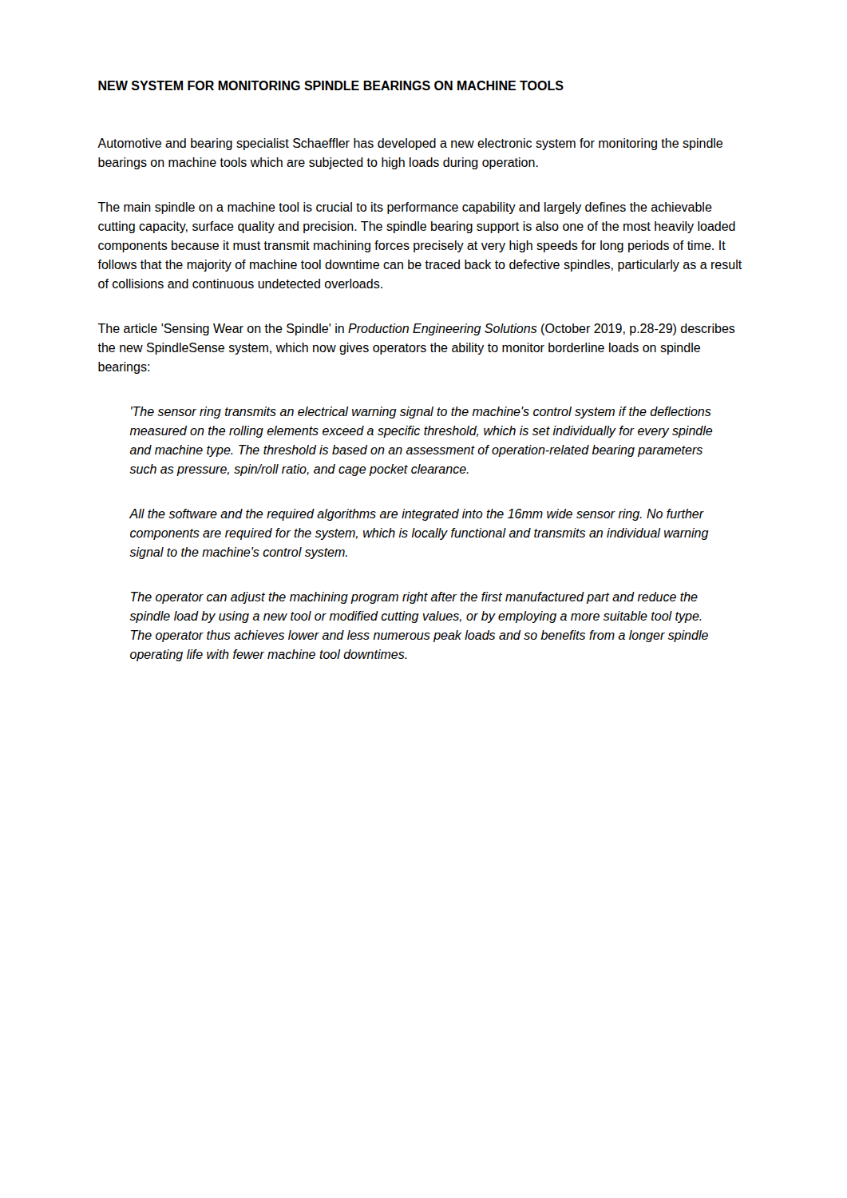New System for Monitoring Spindle Bearings on Machine Tools
Automotive and bearing specialist Schaeffler has developed a new electronic system for monitoring the spindle bearings on machine tools which are subjected to high loads during operation.
The main spindle on a machine tool is crucial to its performance capability and largely defines the achievable cutting capacity, surface quality and precision. The spindle bearing support is also one of the most heavily loaded components because it must transmit machining forces precisely at very high speeds for long periods of time. It follows that the majority of machine tool downtime can be traced back to defective spindles, particularly as a result of collisions and continuous undetected overloads.
The article 'Sensing Wear on the Spindle' in Production Engineering Solutions (October 2019, p.28-29) describes the new SpindleSense system, which now gives operators the ability to monitor borderline loads on spindle bearings:
'The sensor ring transmits an electrical warning signal to the machine's control system if the deflections measured on the rolling elements exceed a specific threshold, which is set individually for every spindle and machine type. The threshold is based on an assessment of operation-related bearing parameters such as pressure, spin/roll ratio, and cage pocket clearance.
All the software and the required algorithms are integrated into the 16mm wide sensor ring. No further components are required for the system, which is locally functional and transmits an individual warning signal to the machine's control system.
The operator can adjust the machining program right after the first manufactured part and reduce the spindle load by using a new tool or modified cutting values, or by employing a more suitable tool type. The operator thus achieves lower and less numerous peak loads and so benefits from a longer spindle operating life with fewer machine tool downtimes.